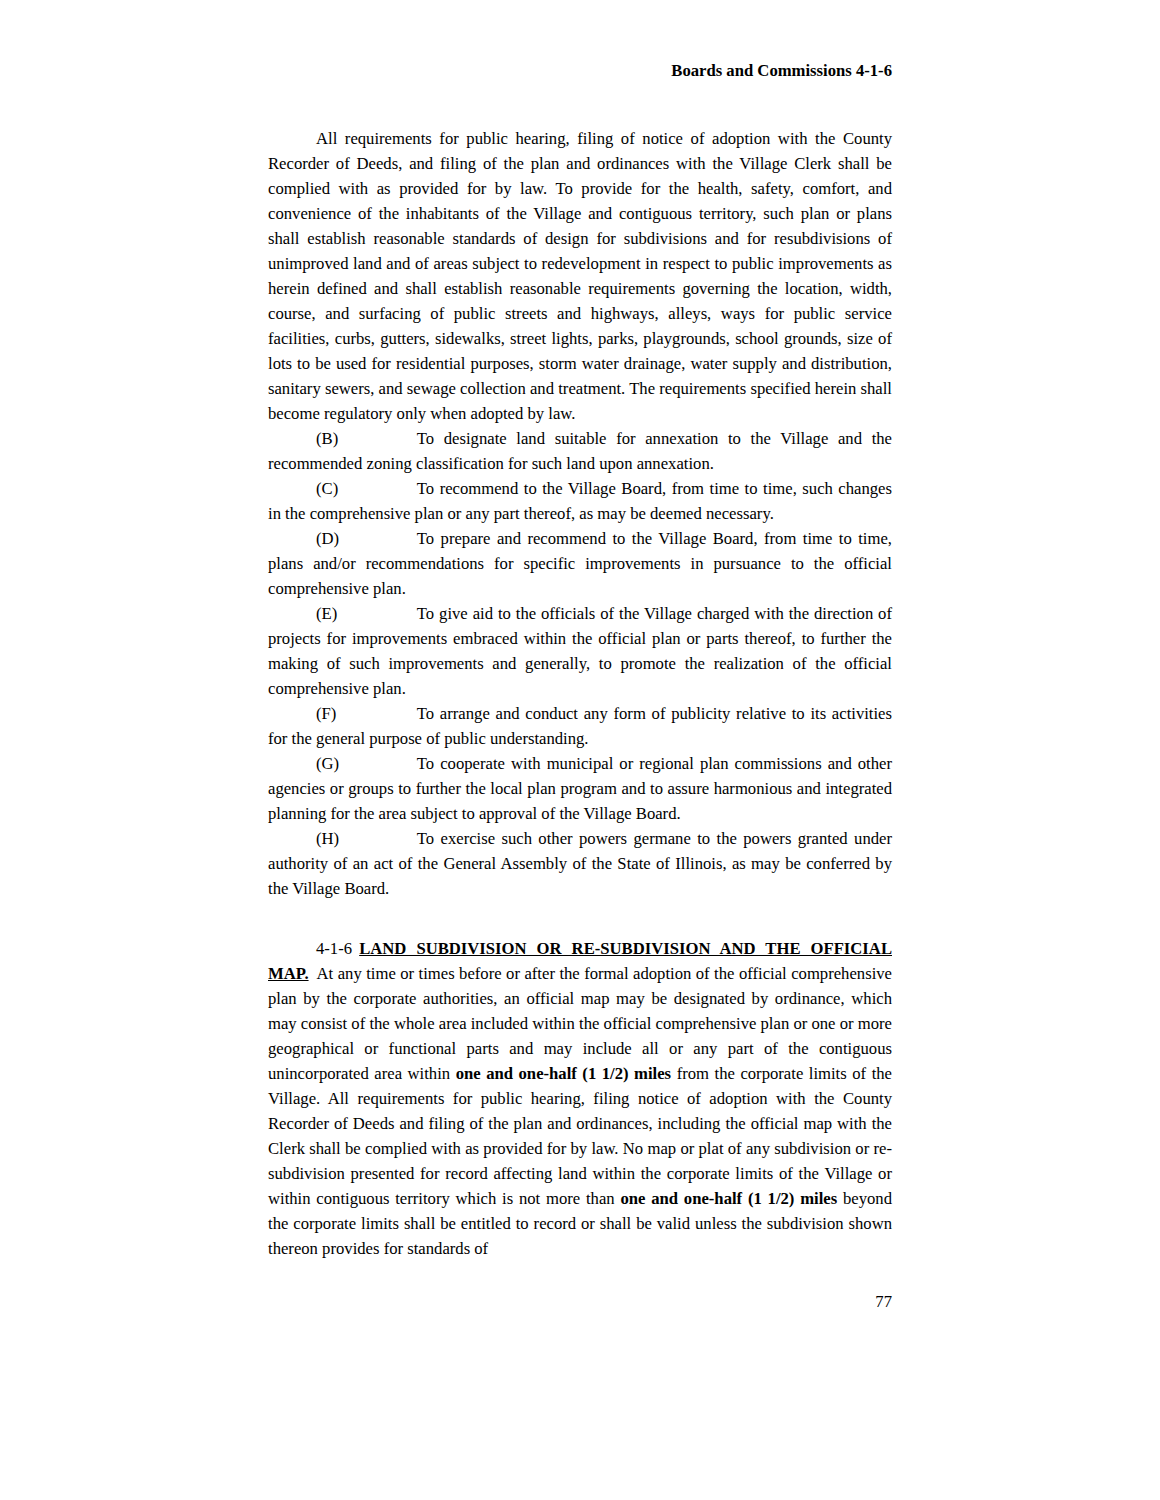Boards and Commissions 4-1-6
All requirements for public hearing, filing of notice of adoption with the County Recorder of Deeds, and filing of the plan and ordinances with the Village Clerk shall be complied with as provided for by law. To provide for the health, safety, comfort, and convenience of the inhabitants of the Village and contiguous territory, such plan or plans shall establish reasonable standards of design for subdivisions and for resubdivisions of unimproved land and of areas subject to redevelopment in respect to public improvements as herein defined and shall establish reasonable requirements governing the location, width, course, and surfacing of public streets and highways, alleys, ways for public service facilities, curbs, gutters, sidewalks, street lights, parks, playgrounds, school grounds, size of lots to be used for residential purposes, storm water drainage, water supply and distribution, sanitary sewers, and sewage collection and treatment. The requirements specified herein shall become regulatory only when adopted by law.
(B) To designate land suitable for annexation to the Village and the recommended zoning classification for such land upon annexation.
(C) To recommend to the Village Board, from time to time, such changes in the comprehensive plan or any part thereof, as may be deemed necessary.
(D) To prepare and recommend to the Village Board, from time to time, plans and/or recommendations for specific improvements in pursuance to the official comprehensive plan.
(E) To give aid to the officials of the Village charged with the direction of projects for improvements embraced within the official plan or parts thereof, to further the making of such improvements and generally, to promote the realization of the official comprehensive plan.
(F) To arrange and conduct any form of publicity relative to its activities for the general purpose of public understanding.
(G) To cooperate with municipal or regional plan commissions and other agencies or groups to further the local plan program and to assure harmonious and integrated planning for the area subject to approval of the Village Board.
(H) To exercise such other powers germane to the powers granted under authority of an act of the General Assembly of the State of Illinois, as may be conferred by the Village Board.
4-1-6 LAND SUBDIVISION OR RE-SUBDIVISION AND THE OFFICIAL MAP. At any time or times before or after the formal adoption of the official comprehensive plan by the corporate authorities, an official map may be designated by ordinance, which may consist of the whole area included within the official comprehensive plan or one or more geographical or functional parts and may include all or any part of the contiguous unincorporated area within one and one-half (1 1/2) miles from the corporate limits of the Village. All requirements for public hearing, filing notice of adoption with the County Recorder of Deeds and filing of the plan and ordinances, including the official map with the Clerk shall be complied with as provided for by law. No map or plat of any subdivision or re-subdivision presented for record affecting land within the corporate limits of the Village or within contiguous territory which is not more than one and one-half (1 1/2) miles beyond the corporate limits shall be entitled to record or shall be valid unless the subdivision shown thereon provides for standards of
77